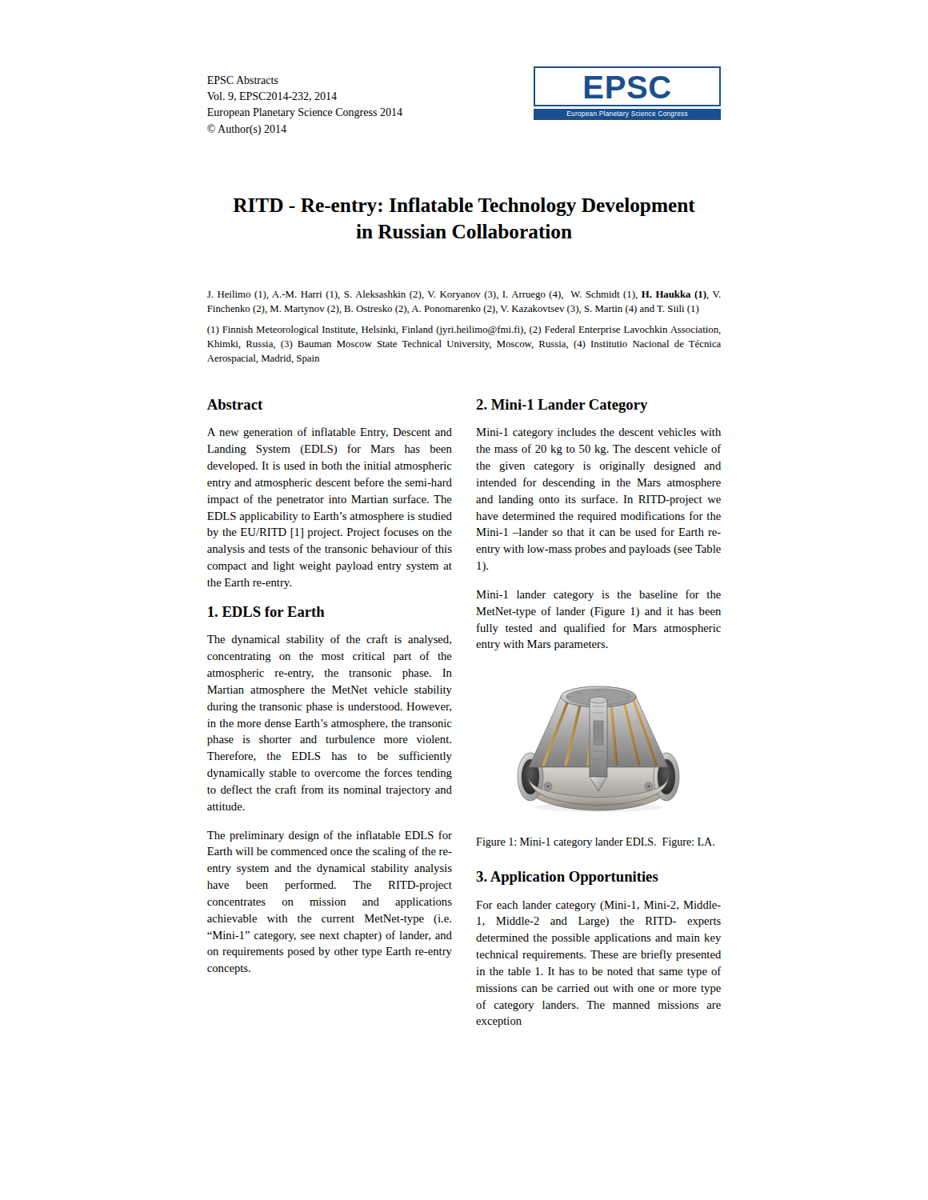EPSC Abstracts
Vol. 9, EPSC2014-232, 2014
European Planetary Science Congress 2014
© Author(s) 2014
EPSC
European Planetary Science Congress
RITD - Re-entry: Inflatable Technology Development in Russian Collaboration
J. Heilimo (1), A.-M. Harri (1), S. Aleksashkin (2), V. Koryanov (3), I. Arruego (4), W. Schmidt (1), H. Haukka (1), V. Finchenko (2), M. Martynov (2), B. Ostresko (2), A. Ponomarenko (2), V. Kazakovtsev (3), S. Martin (4) and T. Siili (1)
(1) Finnish Meteorological Institute, Helsinki, Finland (jyri.heilimo@fmi.fi), (2) Federal Enterprise Lavochkin Association, Khimki, Russia, (3) Bauman Moscow State Technical University, Moscow, Russia, (4) Institutio Nacional de Técnica Aerospacial, Madrid, Spain
Abstract
A new generation of inflatable Entry, Descent and Landing System (EDLS) for Mars has been developed. It is used in both the initial atmospheric entry and atmospheric descent before the semi-hard impact of the penetrator into Martian surface. The EDLS applicability to Earth’s atmosphere is studied by the EU/RITD [1] project. Project focuses on the analysis and tests of the transonic behaviour of this compact and light weight payload entry system at the Earth re-entry.
1. EDLS for Earth
The dynamical stability of the craft is analysed, concentrating on the most critical part of the atmospheric re-entry, the transonic phase. In Martian atmosphere the MetNet vehicle stability during the transonic phase is understood. However, in the more dense Earth’s atmosphere, the transonic phase is shorter and turbulence more violent. Therefore, the EDLS has to be sufficiently dynamically stable to overcome the forces tending to deflect the craft from its nominal trajectory and attitude.
The preliminary design of the inflatable EDLS for Earth will be commenced once the scaling of the re-entry system and the dynamical stability analysis have been performed. The RITD-project concentrates on mission and applications achievable with the current MetNet-type (i.e. “Mini-1” category, see next chapter) of lander, and on requirements posed by other type Earth re-entry concepts.
2. Mini-1 Lander Category
Mini-1 category includes the descent vehicles with the mass of 20 kg to 50 kg. The descent vehicle of the given category is originally designed and intended for descending in the Mars atmosphere and landing onto its surface. In RITD-project we have determined the required modifications for the Mini-1 –lander so that it can be used for Earth re-entry with low-mass probes and payloads (see Table 1).
Mini-1 lander category is the baseline for the MetNet-type of lander (Figure 1) and it has been fully tested and qualified for Mars atmospheric entry with Mars parameters.
Figure 1: Mini-1 category lander EDLS. Figure: LA.
3. Application Opportunities
For each lander category (Mini-1, Mini-2, Middle-1, Middle-2 and Large) the RITD- experts determined the possible applications and main key technical requirements. These are briefly presented in the table 1. It has to be noted that same type of missions can be carried out with one or more type of category landers. The manned missions are exception